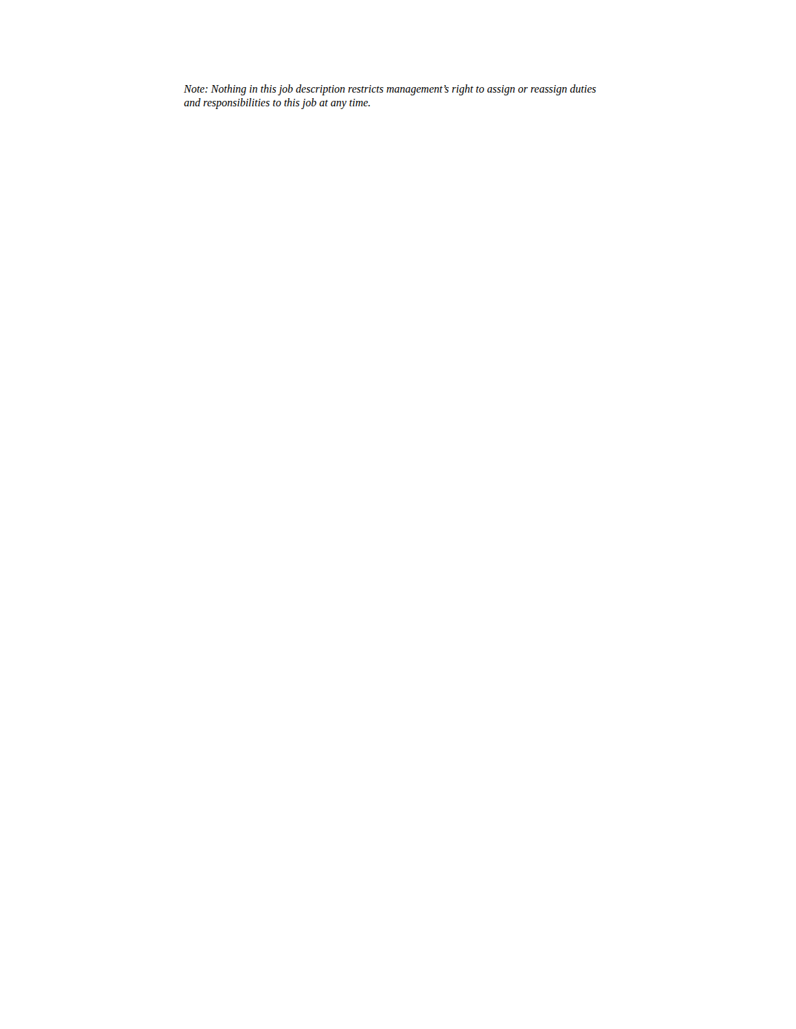Note: Nothing in this job description restricts management’s right to assign or reassign duties and responsibilities to this job at any time.